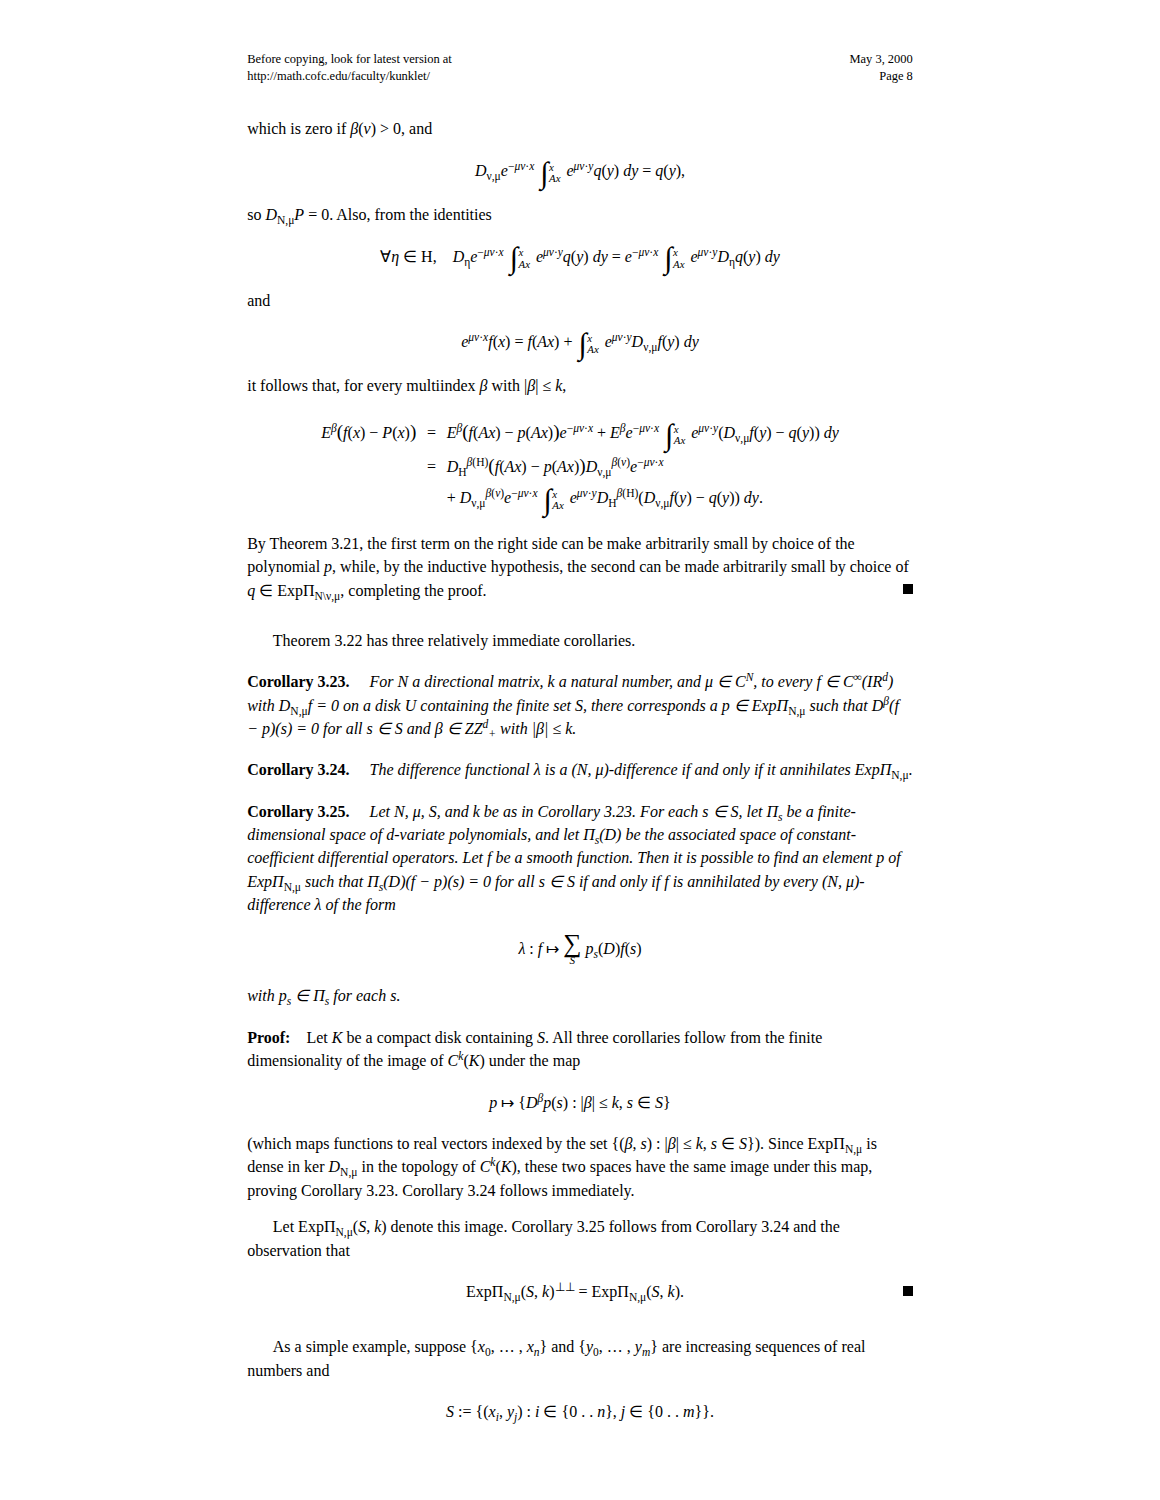Before copying, look for latest version at
http://math.cofc.edu/faculty/kunklet/
May 3, 2000
Page 8
which is zero if β(ν) > 0, and
Dν,μe−μν·x ∫xAx eμν·yq(y) dy = q(y),
so DN,μP = 0. Also, from the identities
∀η ∈ H, Dηe−μν·x ∫xAx eμν·yq(y) dy = e−μν·x ∫xAx eμν·yDηq(y) dy
and
eμν·xf(x) = f(Ax) + ∫xAx eμν·yDν,μf(y) dy
it follows that, for every multiindex β with |β| ≤ k,
| E β ( f ( x ) − P ( x ) ) | = | E β ( f ( Ax ) − p ( Ax ) ) e − μν · x + E β e − μν · x ∫ x Ax e μν · y ( D ν,μ f ( y ) − q ( y )) dy |
| | = | D H β (H) ( f ( Ax ) − p ( Ax ) ) D ν,μ β ( ν ) e − μν · x |
| | | + D ν,μ β ( ν ) e − μν · x ∫ x Ax e μν · y D H β (H) ( D ν,μ f ( y ) − q ( y )) dy . |
By Theorem 3.21, the first term on the right side can be make arbitrarily small by choice of the polynomial p, while, by the inductive hypothesis, the second can be made arbitrarily small by choice of q ∈ ExpΠN\ν,μ, completing the proof.
Theorem 3.22 has three relatively immediate corollaries.
Corollary 3.23. For N a directional matrix, k a natural number, and μ ∈ CN, to every f ∈ C∞(IRd) with DN,μf = 0 on a disk U containing the finite set S, there corresponds a p ∈ ExpΠN,μ such that Dβ(f − p)(s) = 0 for all s ∈ S and β ∈ ZZd+ with |β| ≤ k.
Corollary 3.24. The difference functional λ is a (N, μ)-difference if and only if it annihilates ExpΠN,μ.
Corollary 3.25. Let N, μ, S, and k be as in Corollary 3.23. For each s ∈ S, let Πs be a finite-dimensional space of d-variate polynomials, and let Πs(D) be the associated space of constant-coefficient differential operators. Let f be a smooth function. Then it is possible to find an element p of ExpΠN,μ such that Πs(D)(f − p)(s) = 0 for all s ∈ S if and only if f is annihilated by every (N, μ)-difference λ of the form
λ : f ↦ ∑S ps(D)f(s)
with ps ∈ Πs for each s.
Proof: Let K be a compact disk containing S. All three corollaries follow from the finite dimensionality of the image of Ck(K) under the map
p ↦ {Dβp(s) : |β| ≤ k, s ∈ S}
(which maps functions to real vectors indexed by the set {(β, s) : |β| ≤ k, s ∈ S}). Since ExpΠN,μ is dense in ker DN,μ in the topology of Ck(K), these two spaces have the same image under this map, proving Corollary 3.23. Corollary 3.24 follows immediately.
Let ExpΠN,μ(S, k) denote this image. Corollary 3.25 follows from Corollary 3.24 and the observation that
ExpΠN,μ(S, k)⊥⊥ = ExpΠN,μ(S, k).
As a simple example, suppose {x0, … , xn} and {y0, … , ym} are increasing sequences of real numbers and
S := {(xi, yj) : i ∈ {0 . . n}, j ∈ {0 . . m}}.